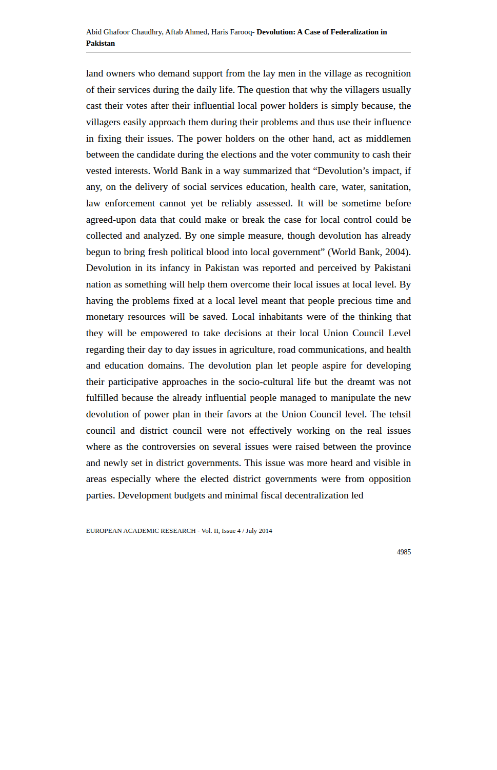Abid Ghafoor Chaudhry, Aftab Ahmed, Haris Farooq- Devolution: A Case of Federalization in Pakistan
land owners who demand support from the lay men in the village as recognition of their services during the daily life. The question that why the villagers usually cast their votes after their influential local power holders is simply because, the villagers easily approach them during their problems and thus use their influence in fixing their issues. The power holders on the other hand, act as middlemen between the candidate during the elections and the voter community to cash their vested interests. World Bank in a way summarized that “Devolution’s impact, if any, on the delivery of social services education, health care, water, sanitation, law enforcement cannot yet be reliably assessed. It will be sometime before agreed-upon data that could make or break the case for local control could be collected and analyzed. By one simple measure, though devolution has already begun to bring fresh political blood into local government” (World Bank, 2004). Devolution in its infancy in Pakistan was reported and perceived by Pakistani nation as something will help them overcome their local issues at local level. By having the problems fixed at a local level meant that people precious time and monetary resources will be saved. Local inhabitants were of the thinking that they will be empowered to take decisions at their local Union Council Level regarding their day to day issues in agriculture, road communications, and health and education domains. The devolution plan let people aspire for developing their participative approaches in the socio-cultural life but the dreamt was not fulfilled because the already influential people managed to manipulate the new devolution of power plan in their favors at the Union Council level. The tehsil council and district council were not effectively working on the real issues where as the controversies on several issues were raised between the province and newly set in district governments. This issue was more heard and visible in areas especially where the elected district governments were from opposition parties. Development budgets and minimal fiscal decentralization led
EUROPEAN ACADEMIC RESEARCH - Vol. II, Issue 4 / July 2014
4985